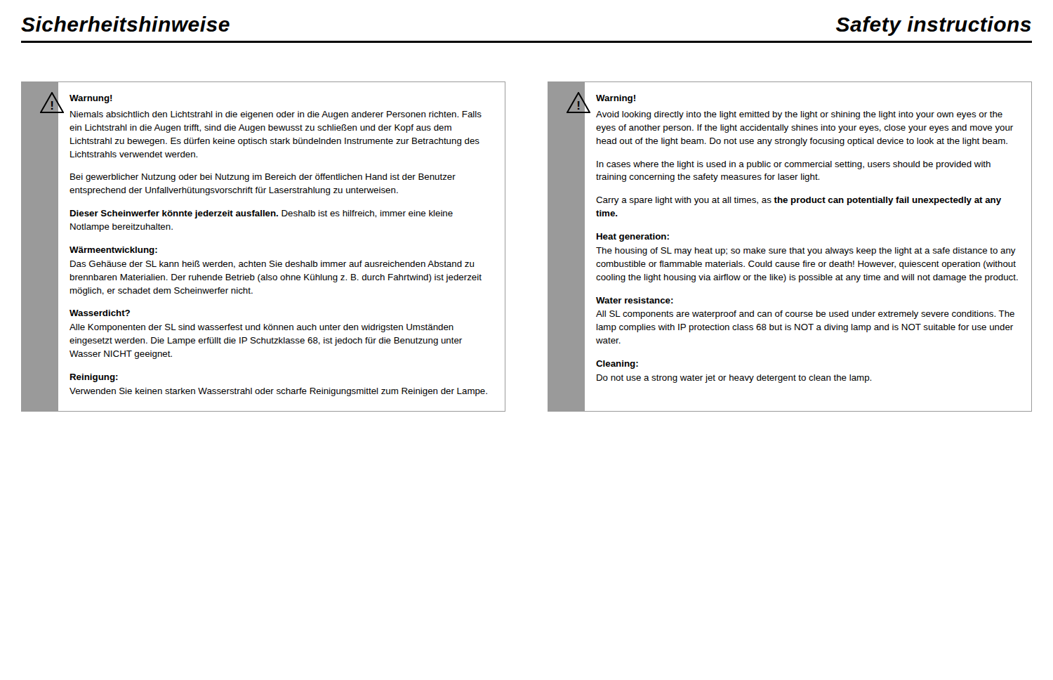Sicherheitshinweise
Safety instructions
!
Warnung!
Niemals absichtlich den Lichtstrahl in die eigenen oder in die Augen anderer Personen richten. Falls ein Lichtstrahl in die Augen trifft, sind die Augen bewusst zu schließen und der Kopf aus dem Lichtstrahl zu bewegen. Es dürfen keine optisch stark bündelnden Instrumente zur Betrachtung des Lichtstrahls verwendet werden.
Bei gewerblicher Nutzung oder bei Nutzung im Bereich der öffentlichen Hand ist der Benutzer entsprechend der Unfallverhütungsvorschrift für Laserstrahlung zu unterweisen.
Dieser Scheinwerfer könnte jederzeit ausfallen. Deshalb ist es hilfreich, immer eine kleine Notlampe bereitzuhalten.
Wärmeentwicklung:
Das Gehäuse der SL kann heiß werden, achten Sie deshalb immer auf ausreichenden Abstand zu brennbaren Materialien. Der ruhende Betrieb (also ohne Kühlung z. B. durch Fahrtwind) ist jederzeit möglich, er schadet dem Scheinwerfer nicht.
Wasserdicht?
Alle Komponenten der SL sind wasserfest und können auch unter den widrigsten Umständen eingesetzt werden. Die Lampe erfüllt die IP Schutzklasse 68, ist jedoch für die Benutzung unter Wasser NICHT geeignet.
Reinigung:
Verwenden Sie keinen starken Wasserstrahl oder scharfe Reinigungsmittel zum Reinigen der Lampe.
!
Warning!
Avoid looking directly into the light emitted by the light or shining the light into your own eyes or the eyes of another person. If the light accidentally shines into your eyes, close your eyes and move your head out of the light beam. Do not use any strongly focusing optical device to look at the light beam.
In cases where the light is used in a public or commercial setting, users should be provided with training concerning the safety measures for laser light.
Carry a spare light with you at all times, as the product can potentially fail unexpectedly at any time.
Heat generation:
The housing of SL may heat up; so make sure that you always keep the light at a safe distance to any combustible or flammable materials. Could cause fire or death! However, quiescent operation (without cooling the light housing via airflow or the like) is possible at any time and will not damage the product.
Water resistance:
All SL components are waterproof and can of course be used under extremely severe conditions. The lamp complies with IP protection class 68 but is NOT a diving lamp and is NOT suitable for use under water.
Cleaning:
Do not use a strong water jet or heavy detergent to clean the lamp.